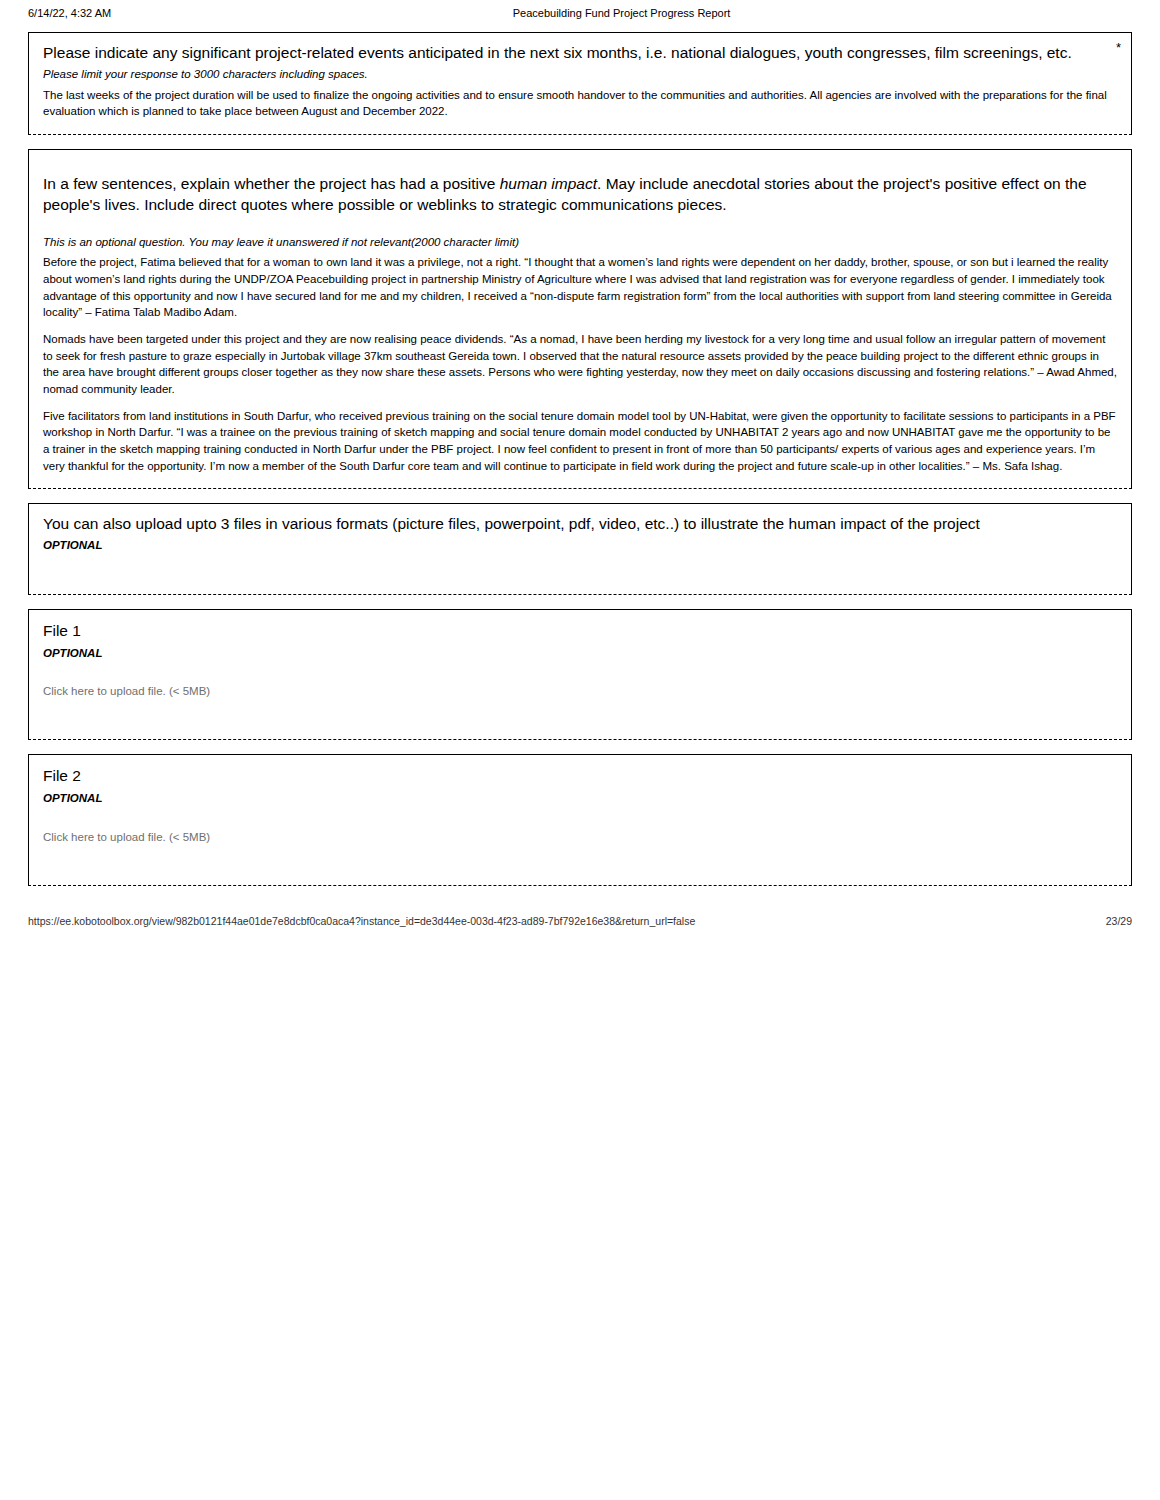6/14/22, 4:32 AM
Peacebuilding Fund Project Progress Report
*
Please indicate any significant project-related events anticipated in the next six months, i.e. national dialogues, youth congresses, film screenings, etc.
Please limit your response to 3000 characters including spaces.
The last weeks of the project duration will be used to finalize the ongoing activities and to ensure smooth handover to the communities and authorities. All agencies are involved with the preparations for the final evaluation which is planned to take place between August and December 2022.
In a few sentences, explain whether the project has had a positive human impact. May include anecdotal stories about the project's positive effect on the people's lives. Include direct quotes where possible or weblinks to strategic communications pieces.
This is an optional question. You may leave it unanswered if not relevant(2000 character limit)
Before the project, Fatima believed that for a woman to own land it was a privilege, not a right. “I thought that a women’s land rights were dependent on her daddy, brother, spouse, or son but i learned the reality about women’s land rights during the UNDP/ZOA Peacebuilding project in partnership Ministry of Agriculture where I was advised that land registration was for everyone regardless of gender. I immediately took advantage of this opportunity and now I have secured land for me and my children, I received a “non-dispute farm registration form” from the local authorities with support from land steering committee in Gereida locality” – Fatima Talab Madibo Adam.
Nomads have been targeted under this project and they are now realising peace dividends. “As a nomad, I have been herding my livestock for a very long time and usual follow an irregular pattern of movement to seek for fresh pasture to graze especially in Jurtobak village 37km southeast Gereida town. I observed that the natural resource assets provided by the peace building project to the different ethnic groups in the area have brought different groups closer together as they now share these assets. Persons who were fighting yesterday, now they meet on daily occasions discussing and fostering relations.” – Awad Ahmed, nomad community leader.
Five facilitators from land institutions in South Darfur, who received previous training on the social tenure domain model tool by UN-Habitat, were given the opportunity to facilitate sessions to participants in a PBF workshop in North Darfur. “I was a trainee on the previous training of sketch mapping and social tenure domain model conducted by UNHABITAT 2 years ago and now UNHABITAT gave me the opportunity to be a trainer in the sketch mapping training conducted in North Darfur under the PBF project. I now feel confident to present in front of more than 50 participants/ experts of various ages and experience years. I’m very thankful for the opportunity. I’m now a member of the South Darfur core team and will continue to participate in field work during the project and future scale-up in other localities.” – Ms. Safa Ishag.
You can also upload upto 3 files in various formats (picture files, powerpoint, pdf, video, etc..) to illustrate the human impact of the project
OPTIONAL
File 1
OPTIONAL
Click here to upload file. (< 5MB)
File 2
OPTIONAL
Click here to upload file. (< 5MB)
https://ee.kobotoolbox.org/view/982b0121f44ae01de7e8dcbf0ca0aca4?instance_id=de3d44ee-003d-4f23-ad89-7bf792e16e38&return_url=false
23/29